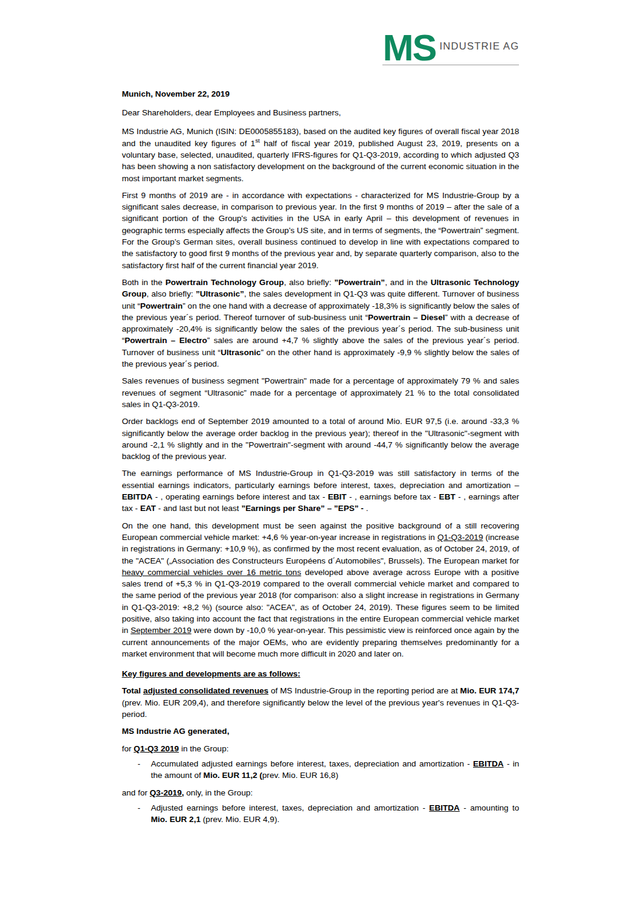MS INDUSTRIE AG
Munich, November 22, 2019
Dear Shareholders, dear Employees and Business partners,
MS Industrie AG, Munich (ISIN: DE0005855183), based on the audited key figures of overall fiscal year 2018 and the unaudited key figures of 1st half of fiscal year 2019, published August 23, 2019, presents on a voluntary base, selected, unaudited, quarterly IFRS-figures for Q1-Q3-2019, according to which adjusted Q3 has been showing a non satisfactory development on the background of the current economic situation in the most important market segments.
First 9 months of 2019 are - in accordance with expectations - characterized for MS Industrie-Group by a significant sales decrease, in comparison to previous year. In the first 9 months of 2019 – after the sale of a significant portion of the Group's activities in the USA in early April – this development of revenues in geographic terms especially affects the Group’s US site, and in terms of segments, the “Powertrain” segment. For the Group’s German sites, overall business continued to develop in line with expectations compared to the satisfactory to good first 9 months of the previous year and, by separate quarterly comparison, also to the satisfactory first half of the current financial year 2019.
Both in the Powertrain Technology Group, also briefly: ”Powertrain”, and in the Ultrasonic Technology Group, also briefly: ”Ultrasonic”, the sales development in Q1-Q3 was quite different. Turnover of business unit “Powertrain” on the one hand with a decrease of approximately -18,3% is significantly below the sales of the previous year´s period. Thereof turnover of sub-business unit “Powertrain – Diesel” with a decrease of approximately -20,4% is significantly below the sales of the previous year´s period. The sub-business unit “Powertrain – Electro” sales are around +4,7 % slightly above the sales of the previous year´s period. Turnover of business unit “Ultrasonic” on the other hand is approximately -9,9 % slightly below the sales of the previous year´s period.
Sales revenues of business segment "Powertrain" made for a percentage of approximately 79 % and sales revenues of segment “Ultrasonic” made for a percentage of approximately 21 % to the total consolidated sales in Q1-Q3-2019.
Order backlogs end of September 2019 amounted to a total of around Mio. EUR 97,5 (i.e. around -33,3 % significantly below the average order backlog in the previous year); thereof in the "Ultrasonic"-segment with around -2,1 % slightly and in the "Powertrain"-segment with around -44,7 % significantly below the average backlog of the previous year.
The earnings performance of MS Industrie-Group in Q1-Q3-2019 was still satisfactory in terms of the essential earnings indicators, particularly earnings before interest, taxes, depreciation and amortization – EBITDA - , operating earnings before interest and tax - EBIT - , earnings before tax - EBT - , earnings after tax - EAT - and last but not least ”Earnings per Share” – ”EPS” - .
On the one hand, this development must be seen against the positive background of a still recovering European commercial vehicle market: +4,6 % year-on-year increase in registrations in Q1-Q3-2019 (increase in registrations in Germany: +10,9 %), as confirmed by the most recent evaluation, as of October 24, 2019, of the "ACEA" („Association des Constructeurs Européens d´Automobiles", Brussels). The European market for heavy commercial vehicles over 16 metric tons developed above average across Europe with a positive sales trend of +5,3 % in Q1-Q3-2019 compared to the overall commercial vehicle market and compared to the same period of the previous year 2018 (for comparison: also a slight increase in registrations in Germany in Q1-Q3-2019: +8,2 %) (source also: "ACEA", as of October 24, 2019). These figures seem to be limited positive, also taking into account the fact that registrations in the entire European commercial vehicle market in September 2019 were down by -10,0 % year-on-year. This pessimistic view is reinforced once again by the current announcements of the major OEMs, who are evidently preparing themselves predominantly for a market environment that will become much more difficult in 2020 and later on.
Key figures and developments are as follows:
Total adjusted consolidated revenues of MS Industrie-Group in the reporting period are at Mio. EUR 174,7 (prev. Mio. EUR 209,4), and therefore significantly below the level of the previous year's revenues in Q1-Q3-period.
MS Industrie AG generated,
for Q1-Q3 2019 in the Group:
Accumulated adjusted earnings before interest, taxes, depreciation and amortization - EBITDA - in the amount of Mio. EUR 11,2 (prev. Mio. EUR 16,8)
and for Q3-2019, only, in the Group:
Adjusted earnings before interest, taxes, depreciation and amortization - EBITDA - amounting to Mio. EUR 2,1 (prev. Mio. EUR 4,9).